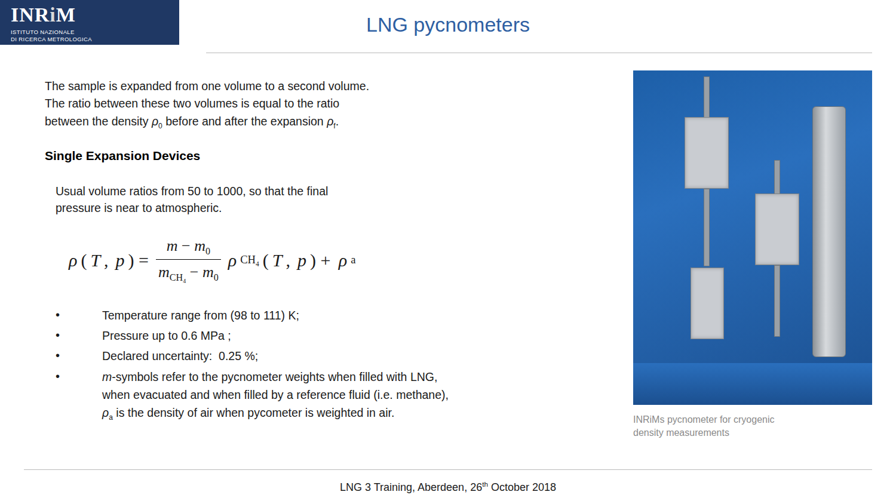INRi M
ISTITUTO NAZIONALE DI RICERCA METROLOGICA
LNG pycnometers
The sample is expanded from one volume to a second volume.
The ratio between these two volumes is equal to the ratio
between the density ρ0 before and after the expansion ρf.
Single Expansion Devices
Usual volume ratios from 50 to 1000, so that the final
pressure is near to atmospheric.
ρ(T, p) = m − m0 mCH4 − m0 ρCH4(T, p) + ρa
Temperature range from (98 to 111) K;
Pressure up to 0.6 MPa ;
Declared uncertainty: 0.25 %;
m-symbols refer to the pycnometer weights when filled with LNG, when evacuated and when filled by a reference fluid (i.e. methane), ρa is the density of air when pycometer is weighted in air.
INRiMs pycnometer for cryogenic
density measurements
LNG 3 Training, Aberdeen, 26th October 2018